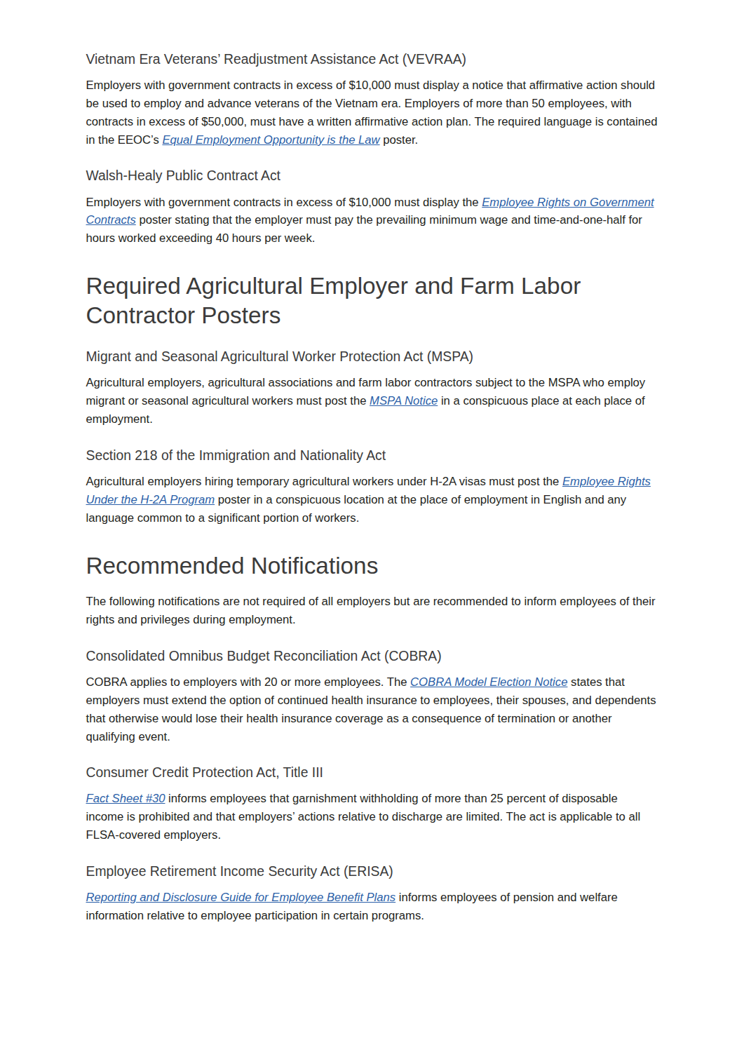Vietnam Era Veterans’ Readjustment Assistance Act (VEVRAA)
Employers with government contracts in excess of $10,000 must display a notice that affirmative action should be used to employ and advance veterans of the Vietnam era. Employers of more than 50 employees, with contracts in excess of $50,000, must have a written affirmative action plan. The required language is contained in the EEOC’s Equal Employment Opportunity is the Law poster.
Walsh-Healy Public Contract Act
Employers with government contracts in excess of $10,000 must display the Employee Rights on Government Contracts poster stating that the employer must pay the prevailing minimum wage and time-and-one-half for hours worked exceeding 40 hours per week.
Required Agricultural Employer and Farm Labor Contractor Posters
Migrant and Seasonal Agricultural Worker Protection Act (MSPA)
Agricultural employers, agricultural associations and farm labor contractors subject to the MSPA who employ migrant or seasonal agricultural workers must post the MSPA Notice in a conspicuous place at each place of employment.
Section 218 of the Immigration and Nationality Act
Agricultural employers hiring temporary agricultural workers under H-2A visas must post the Employee Rights Under the H-2A Program poster in a conspicuous location at the place of employment in English and any language common to a significant portion of workers.
Recommended Notifications
The following notifications are not required of all employers but are recommended to inform employees of their rights and privileges during employment.
Consolidated Omnibus Budget Reconciliation Act (COBRA)
COBRA applies to employers with 20 or more employees. The COBRA Model Election Notice states that employers must extend the option of continued health insurance to employees, their spouses, and dependents that otherwise would lose their health insurance coverage as a consequence of termination or another qualifying event.
Consumer Credit Protection Act, Title III
Fact Sheet #30 informs employees that garnishment withholding of more than 25 percent of disposable income is prohibited and that employers’ actions relative to discharge are limited. The act is applicable to all FLSA-covered employers.
Employee Retirement Income Security Act (ERISA)
Reporting and Disclosure Guide for Employee Benefit Plans informs employees of pension and welfare information relative to employee participation in certain programs.